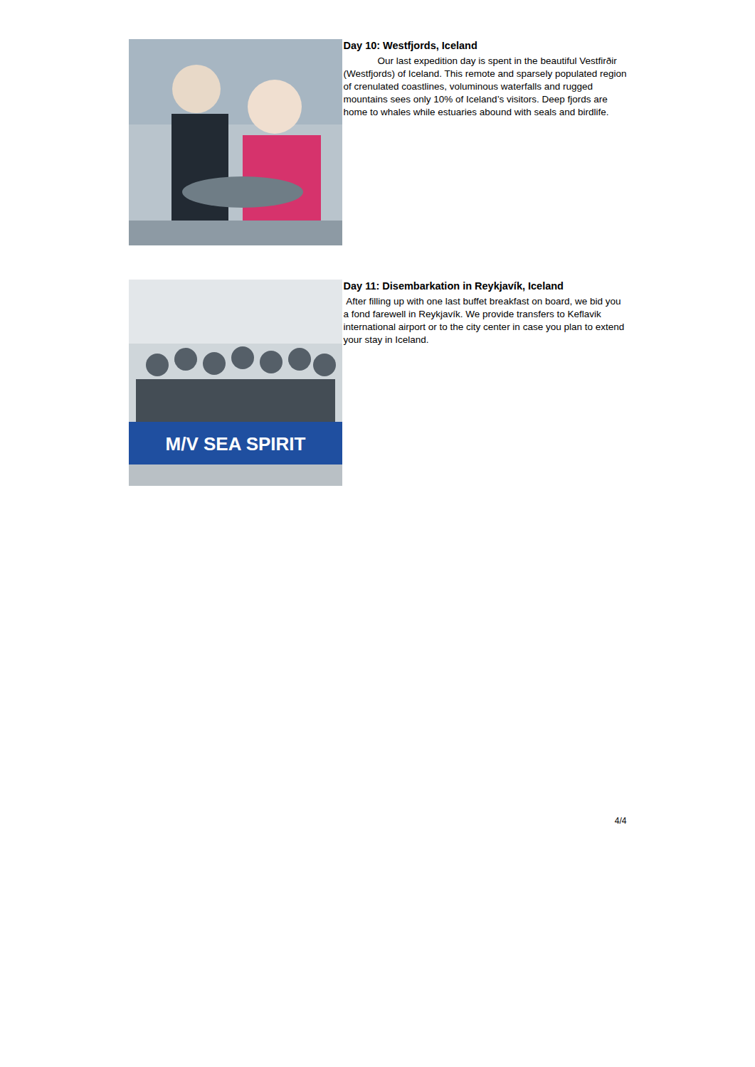Day 10: Westfjords, Iceland
Our last expedition day is spent in the beautiful Vestfirðir (Westfjords) of Iceland. This remote and sparsely populated region of crenulated coastlines, voluminous waterfalls and rugged mountains sees only 10% of Iceland’s visitors. Deep fjords are home to whales while estuaries abound with seals and birdlife.
Day 11: Disembarkation in Reykjavík, Iceland
After filling up with one last buffet breakfast on board, we bid you a fond farewell in Reykjavík. We provide transfers to Keflavik international airport or to the city center in case you plan to extend your stay in Iceland.
4/4